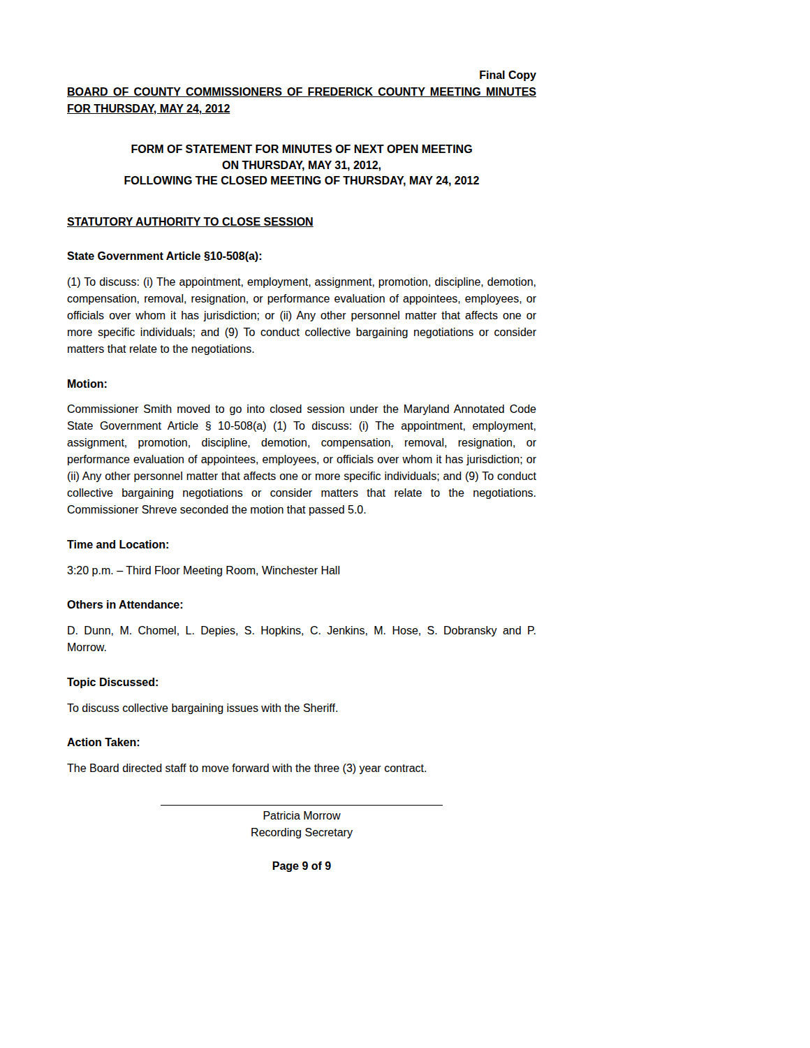Final Copy
BOARD OF COUNTY COMMISSIONERS OF FREDERICK COUNTY MEETING MINUTES FOR THURSDAY, MAY 24, 2012
FORM OF STATEMENT FOR MINUTES OF NEXT OPEN MEETING
ON THURSDAY, MAY 31, 2012,
FOLLOWING THE CLOSED MEETING OF THURSDAY, MAY 24, 2012
STATUTORY AUTHORITY TO CLOSE SESSION
State Government Article §10-508(a):
(1) To discuss: (i) The appointment, employment, assignment, promotion, discipline, demotion, compensation, removal, resignation, or performance evaluation of appointees, employees, or officials over whom it has jurisdiction; or (ii) Any other personnel matter that affects one or more specific individuals; and (9) To conduct collective bargaining negotiations or consider matters that relate to the negotiations.
Motion:
Commissioner Smith moved to go into closed session under the Maryland Annotated Code State Government Article § 10-508(a) (1) To discuss: (i) The appointment, employment, assignment, promotion, discipline, demotion, compensation, removal, resignation, or performance evaluation of appointees, employees, or officials over whom it has jurisdiction; or (ii) Any other personnel matter that affects one or more specific individuals; and (9) To conduct collective bargaining negotiations or consider matters that relate to the negotiations. Commissioner Shreve seconded the motion that passed 5.0.
Time and Location:
3:20 p.m. – Third Floor Meeting Room, Winchester Hall
Others in Attendance:
D. Dunn, M. Chomel, L. Depies, S. Hopkins, C. Jenkins, M. Hose, S. Dobransky and P. Morrow.
Topic Discussed:
To discuss collective bargaining issues with the Sheriff.
Action Taken:
The Board directed staff to move forward with the three (3) year contract.
Patricia Morrow
Recording Secretary
Page 9 of 9